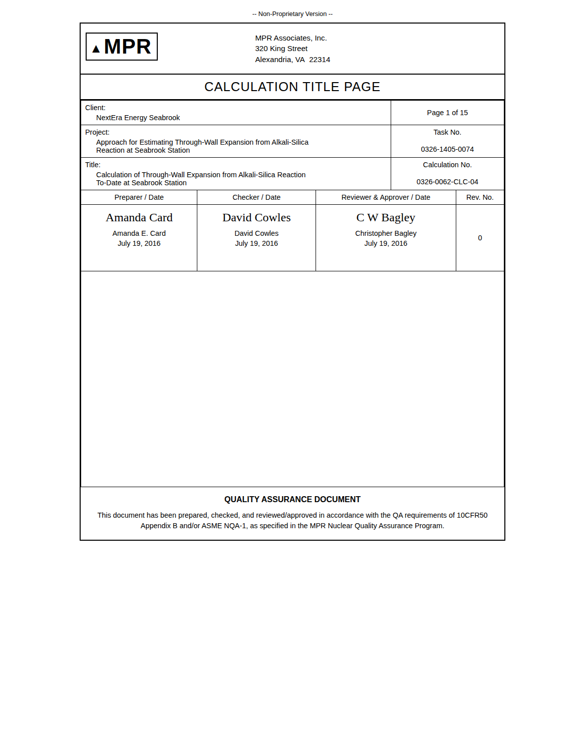-- Non-Proprietary Version --
| ▲ MPR | MPR Associates, Inc. 320 King Street Alexandria, VA 22314 |
CALCULATION TITLE PAGE
| Client: NextEra Energy Seabrook | Page 1 of 15 |
| Project: Approach for Estimating Through-Wall Expansion from Alkali-Silica Reaction at Seabrook Station | Task No. 0326-1405-0074 |
| Title: Calculation of Through-Wall Expansion from Alkali-Silica Reaction To-Date at Seabrook Station | Calculation No. 0326-0062-CLC-04 |
| Preparer / Date | Checker / Date | Reviewer & Approver / Date | Rev. No. |
| Amanda Card Amanda E. Card July 19, 2016 | David Cowles David Cowles July 19, 2016 | C W Bagley Christopher Bagley July 19, 2016 | 0 |
QUALITY ASSURANCE DOCUMENT
This document has been prepared, checked, and reviewed/approved in accordance with the QA requirements of 10CFR50 Appendix B and/or ASME NQA-1, as specified in the MPR Nuclear Quality Assurance Program.